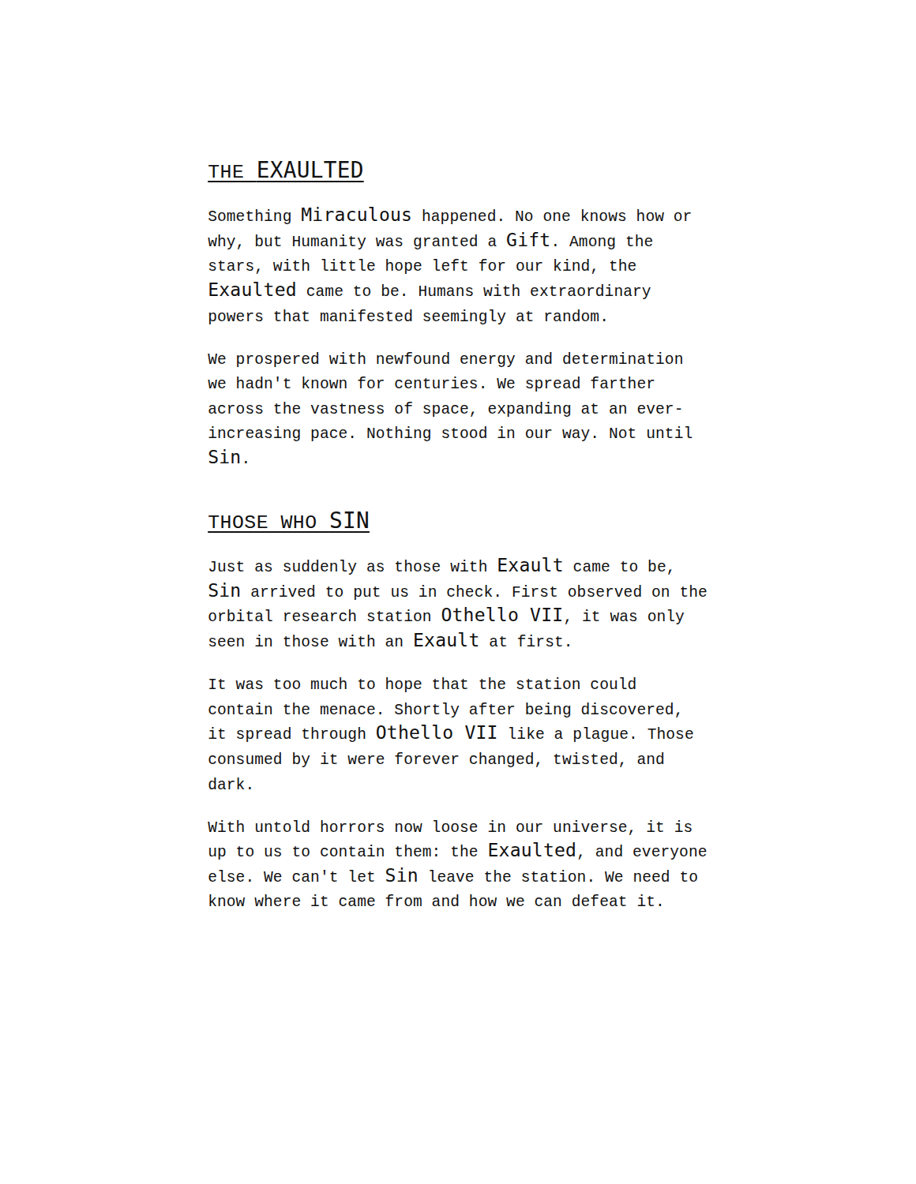The Exaulted
Something Miraculous happened. No one knows how or why, but Humanity was granted a Gift. Among the stars, with little hope left for our kind, the Exaulted came to be. Humans with extraordinary powers that manifested seemingly at random.
We prospered with newfound energy and determination we hadn't known for centuries. We spread farther across the vastness of space, expanding at an ever-increasing pace. Nothing stood in our way. Not until Sin.
Those Who Sin
Just as suddenly as those with Exault came to be, Sin arrived to put us in check. First observed on the orbital research station Othello VII, it was only seen in those with an Exault at first.
It was too much to hope that the station could contain the menace. Shortly after being discovered, it spread through Othello VII like a plague. Those consumed by it were forever changed, twisted, and dark.
With untold horrors now loose in our universe, it is up to us to contain them: the Exaulted, and everyone else. We can't let Sin leave the station. We need to know where it came from and how we can defeat it.